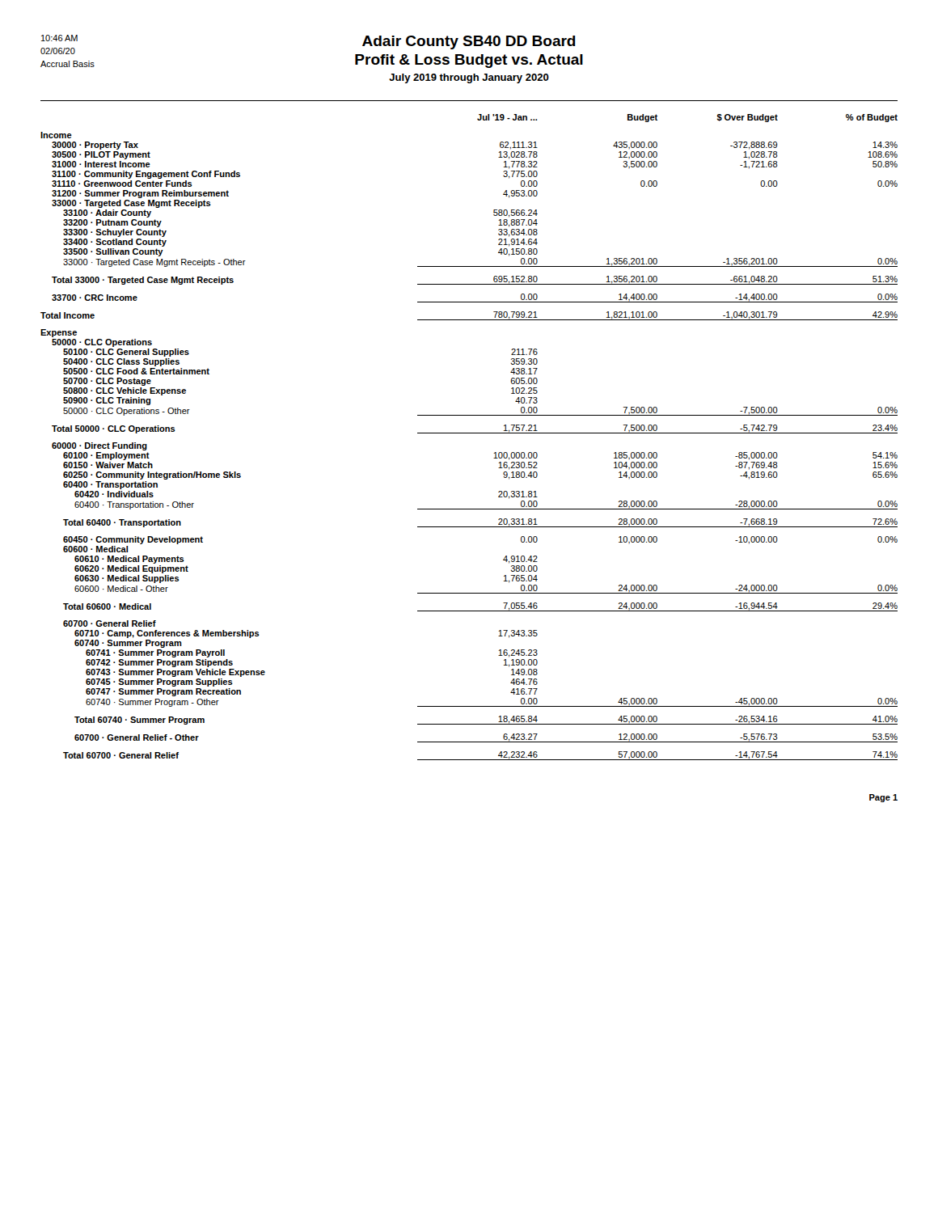10:46 AM
02/06/20
Accrual Basis
Adair County SB40 DD Board
Profit & Loss Budget vs. Actual
July 2019 through January 2020
| | Jul '19 - Jan ... | Budget | $ Over Budget | % of Budget |
| --- | --- | --- | --- | --- |
| Income | | | | |
| 30000 · Property Tax | 62,111.31 | 435,000.00 | -372,888.69 | 14.3% |
| 30500 · PILOT Payment | 13,028.78 | 12,000.00 | 1,028.78 | 108.6% |
| 31000 · Interest Income | 1,778.32 | 3,500.00 | -1,721.68 | 50.8% |
| 31100 · Community Engagement Conf Funds | 3,775.00 | | | |
| 31110 · Greenwood Center Funds | 0.00 | 0.00 | 0.00 | 0.0% |
| 31200 · Summer Program Reimbursement | 4,953.00 | | | |
| 33000 · Targeted Case Mgmt Receipts | | | | |
| 33100 · Adair County | 580,566.24 | | | |
| 33200 · Putnam County | 18,887.04 | | | |
| 33300 · Schuyler County | 33,634.08 | | | |
| 33400 · Scotland County | 21,914.64 | | | |
| 33500 · Sullivan County | 40,150.80 | | | |
| 33000 · Targeted Case Mgmt Receipts - Other | 0.00 | 1,356,201.00 | -1,356,201.00 | 0.0% |
| Total 33000 · Targeted Case Mgmt Receipts | 695,152.80 | 1,356,201.00 | -661,048.20 | 51.3% |
| 33700 · CRC Income | 0.00 | 14,400.00 | -14,400.00 | 0.0% |
| Total Income | 780,799.21 | 1,821,101.00 | -1,040,301.79 | 42.9% |
| Expense | | | | |
| 50000 · CLC Operations | | | | |
| 50100 · CLC General Supplies | 211.76 | | | |
| 50400 · CLC Class Supplies | 359.30 | | | |
| 50500 · CLC Food & Entertainment | 438.17 | | | |
| 50700 · CLC Postage | 605.00 | | | |
| 50800 · CLC Vehicle Expense | 102.25 | | | |
| 50900 · CLC Training | 40.73 | | | |
| 50000 · CLC Operations - Other | 0.00 | 7,500.00 | -7,500.00 | 0.0% |
| Total 50000 · CLC Operations | 1,757.21 | 7,500.00 | -5,742.79 | 23.4% |
| 60000 · Direct Funding | | | | |
| 60100 · Employment | 100,000.00 | 185,000.00 | -85,000.00 | 54.1% |
| 60150 · Waiver Match | 16,230.52 | 104,000.00 | -87,769.48 | 15.6% |
| 60250 · Community Integration/Home Skls | 9,180.40 | 14,000.00 | -4,819.60 | 65.6% |
| 60400 · Transportation | | | | |
| 60420 · Individuals | 20,331.81 | | | |
| 60400 · Transportation - Other | 0.00 | 28,000.00 | -28,000.00 | 0.0% |
| Total 60400 · Transportation | 20,331.81 | 28,000.00 | -7,668.19 | 72.6% |
| 60450 · Community Development | 0.00 | 10,000.00 | -10,000.00 | 0.0% |
| 60600 · Medical | | | | |
| 60610 · Medical Payments | 4,910.42 | | | |
| 60620 · Medical Equipment | 380.00 | | | |
| 60630 · Medical Supplies | 1,765.04 | | | |
| 60600 · Medical - Other | 0.00 | 24,000.00 | -24,000.00 | 0.0% |
| Total 60600 · Medical | 7,055.46 | 24,000.00 | -16,944.54 | 29.4% |
| 60700 · General Relief | | | | |
| 60710 · Camp, Conferences & Memberships | 17,343.35 | | | |
| 60740 · Summer Program | | | | |
| 60741 · Summer Program Payroll | 16,245.23 | | | |
| 60742 · Summer Program Stipends | 1,190.00 | | | |
| 60743 · Summer Program Vehicle Expense | 149.08 | | | |
| 60745 · Summer Program Supplies | 464.76 | | | |
| 60747 · Summer Program Recreation | 416.77 | | | |
| 60740 · Summer Program - Other | 0.00 | 45,000.00 | -45,000.00 | 0.0% |
| Total 60740 · Summer Program | 18,465.84 | 45,000.00 | -26,534.16 | 41.0% |
| 60700 · General Relief - Other | 6,423.27 | 12,000.00 | -5,576.73 | 53.5% |
| Total 60700 · General Relief | 42,232.46 | 57,000.00 | -14,767.54 | 74.1% |
Page 1